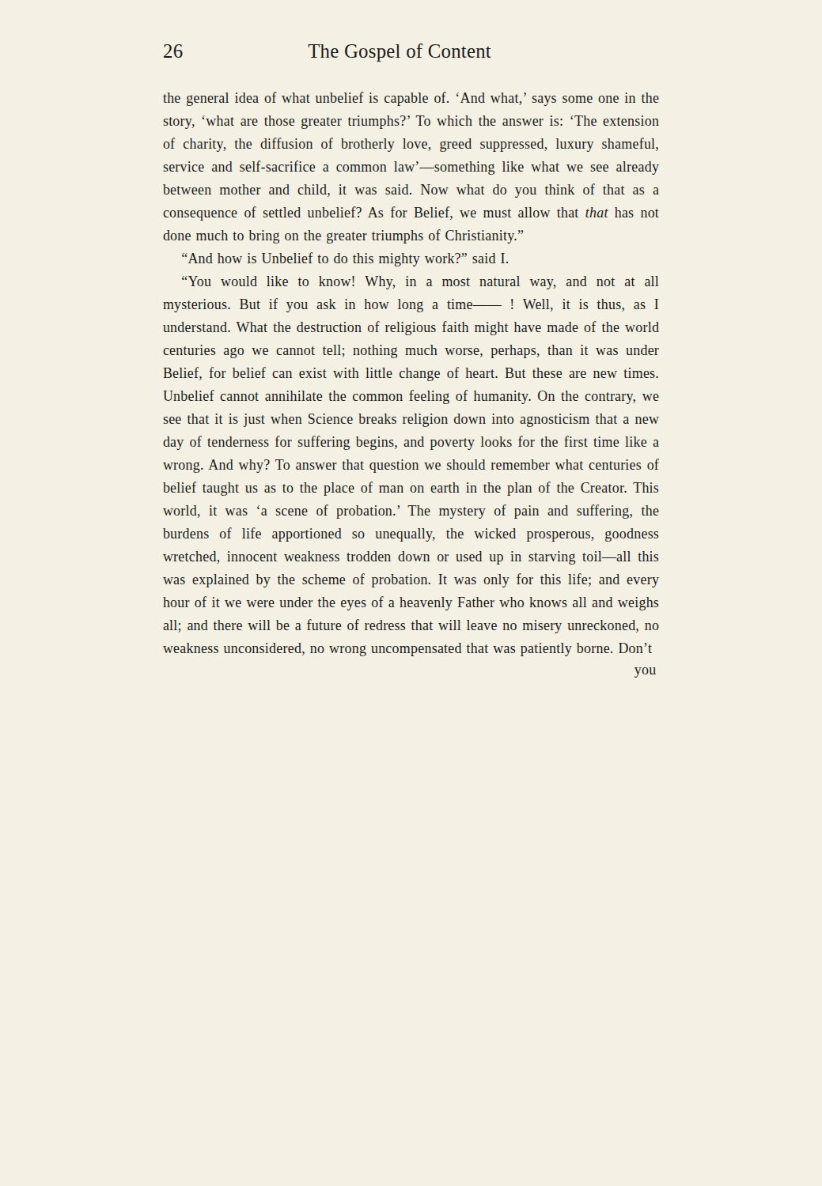26 The Gospel of Content
the general idea of what unbelief is capable of. ‘And what,’ says some one in the story, ‘what are those greater triumphs?’ To which the answer is: ‘The extension of charity, the diffusion of brotherly love, greed suppressed, luxury shameful, service and self-sacrifice a common law’—something like what we see already between mother and child, it was said. Now what do you think of that as a consequence of settled unbelief? As for Belief, we must allow that that has not done much to bring on the greater triumphs of Christianity.”
“And how is Unbelief to do this mighty work?” said I.
“You would like to know! Why, in a most natural way, and not at all mysterious. But if you ask in how long a time—— ! Well, it is thus, as I understand. What the destruction of religious faith might have made of the world centuries ago we cannot tell; nothing much worse, perhaps, than it was under Belief, for belief can exist with little change of heart. But these are new times. Unbelief cannot annihilate the common feeling of humanity. On the contrary, we see that it is just when Science breaks religion down into agnosticism that a new day of tenderness for suffering begins, and poverty looks for the first time like a wrong. And why? To answer that question we should remember what centuries of belief taught us as to the place of man on earth in the plan of the Creator. This world, it was ‘a scene of probation.’ The mystery of pain and suffering, the burdens of life apportioned so unequally, the wicked prosperous, goodness wretched, innocent weakness trodden down or used up in starving toil—all this was explained by the scheme of probation. It was only for this life; and every hour of it we were under the eyes of a heavenly Father who knows all and weighs all; and there will be a future of redress that will leave no misery unreckoned, no weakness unconsidered, no wrong uncompensated that was patiently borne. Don’t
you